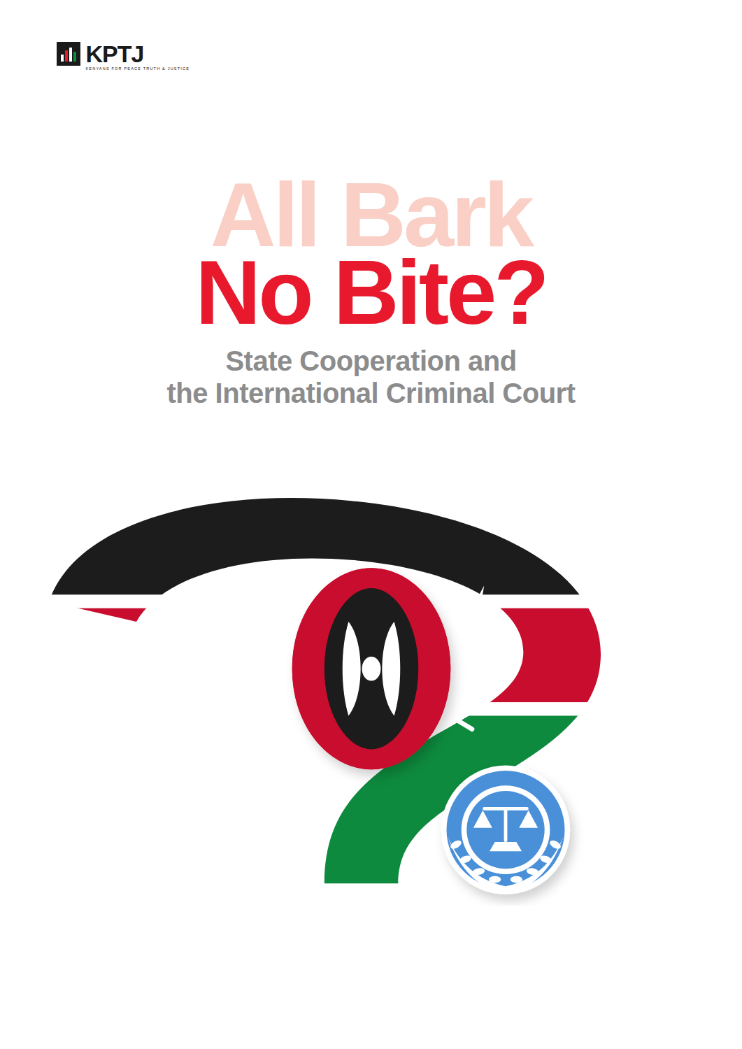KPTJ Kenyans for Peace Truth & Justice
All Bark No Bite?
State Cooperation and
the International Criminal Court